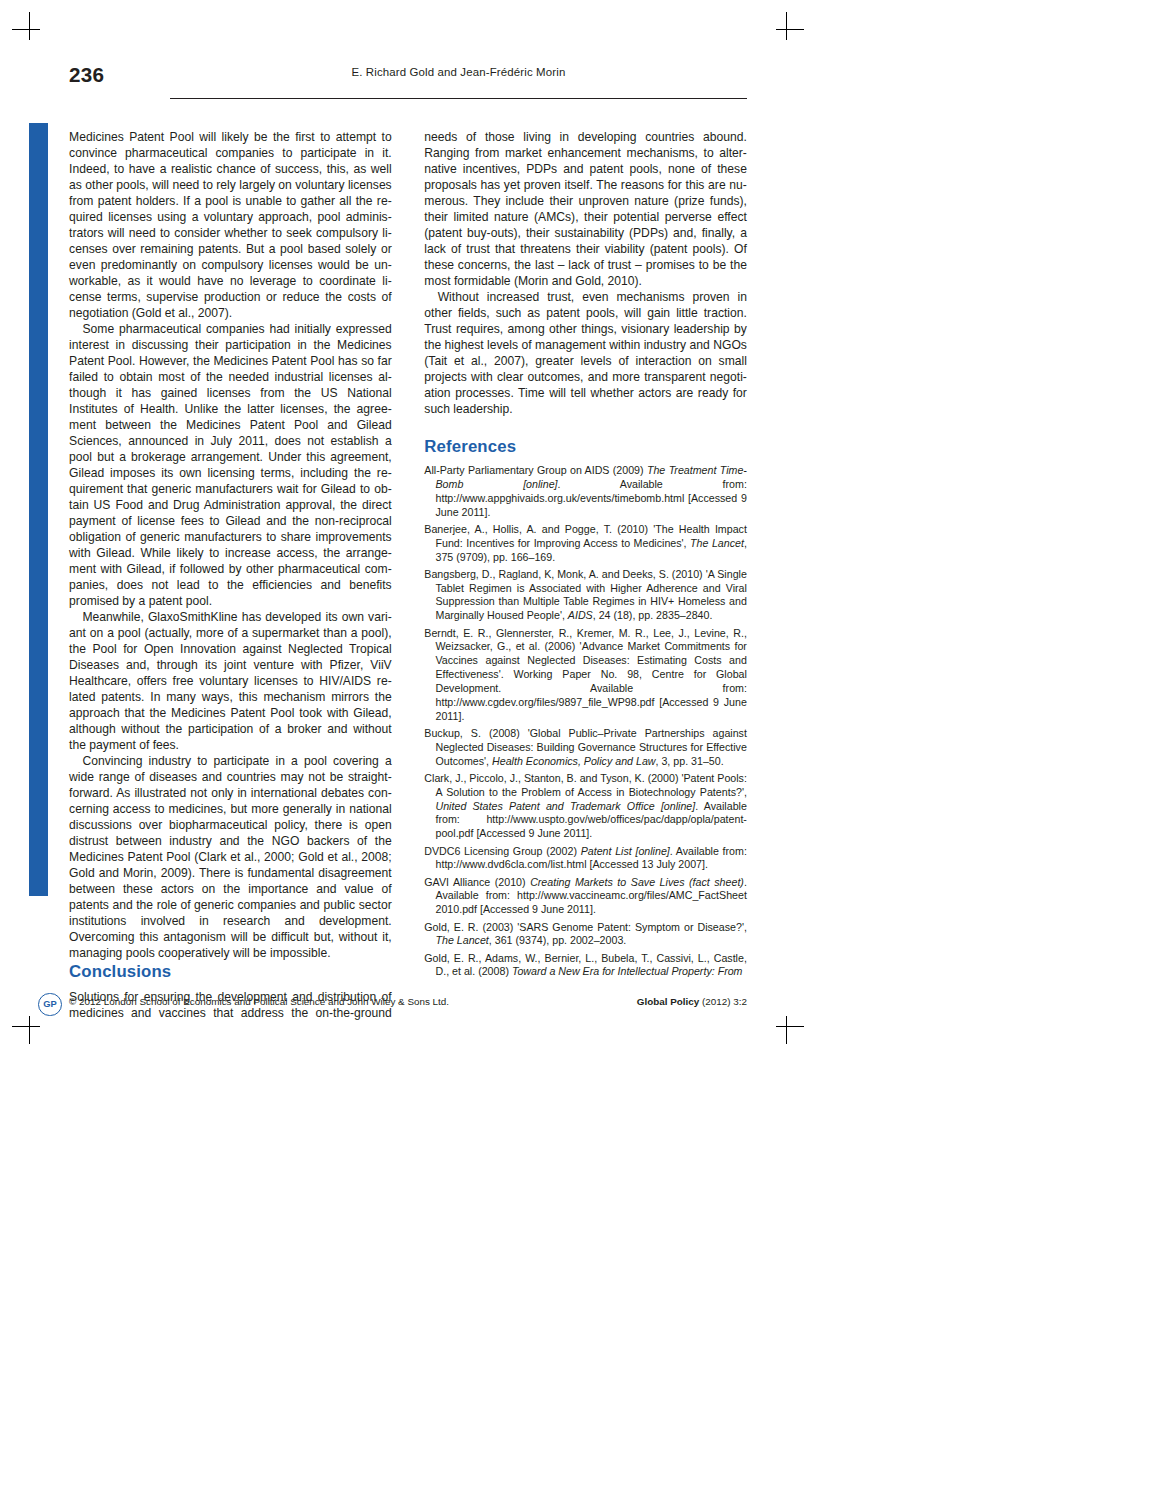236
E. Richard Gold and Jean-Frédéric Morin
Medicines Patent Pool will likely be the first to attempt to convince pharmaceutical companies to participate in it. Indeed, to have a realistic chance of success, this, as well as other pools, will need to rely largely on voluntary licenses from patent holders. If a pool is unable to gather all the required licenses using a voluntary approach, pool administrators will need to consider whether to seek compulsory licenses over remaining patents. But a pool based solely or even predominantly on compulsory licenses would be unworkable, as it would have no leverage to coordinate license terms, supervise production or reduce the costs of negotiation (Gold et al., 2007).
Some pharmaceutical companies had initially expressed interest in discussing their participation in the Medicines Patent Pool. However, the Medicines Patent Pool has so far failed to obtain most of the needed industrial licenses although it has gained licenses from the US National Institutes of Health. Unlike the latter licenses, the agreement between the Medicines Patent Pool and Gilead Sciences, announced in July 2011, does not establish a pool but a brokerage arrangement. Under this agreement, Gilead imposes its own licensing terms, including the requirement that generic manufacturers wait for Gilead to obtain US Food and Drug Administration approval, the direct payment of license fees to Gilead and the non-reciprocal obligation of generic manufacturers to share improvements with Gilead. While likely to increase access, the arrangement with Gilead, if followed by other pharmaceutical companies, does not lead to the efficiencies and benefits promised by a patent pool.
Meanwhile, GlaxoSmithKline has developed its own variant on a pool (actually, more of a supermarket than a pool), the Pool for Open Innovation against Neglected Tropical Diseases and, through its joint venture with Pfizer, ViiV Healthcare, offers free voluntary licenses to HIV/AIDS related patents. In many ways, this mechanism mirrors the approach that the Medicines Patent Pool took with Gilead, although without the participation of a broker and without the payment of fees.
Convincing industry to participate in a pool covering a wide range of diseases and countries may not be straightforward. As illustrated not only in international debates concerning access to medicines, but more generally in national discussions over biopharmaceutical policy, there is open distrust between industry and the NGO backers of the Medicines Patent Pool (Clark et al., 2000; Gold et al., 2008; Gold and Morin, 2009). There is fundamental disagreement between these actors on the importance and value of patents and the role of generic companies and public sector institutions involved in research and development. Overcoming this antagonism will be difficult but, without it, managing pools cooperatively will be impossible.
Conclusions
Solutions for ensuring the development and distribution of medicines and vaccines that address the on-the-ground needs of those living in developing countries abound. Ranging from market enhancement mechanisms, to alternative incentives, PDPs and patent pools, none of these proposals has yet proven itself. The reasons for this are numerous. They include their unproven nature (prize funds), their limited nature (AMCs), their potential perverse effect (patent buy-outs), their sustainability (PDPs) and, finally, a lack of trust that threatens their viability (patent pools). Of these concerns, the last – lack of trust – promises to be the most formidable (Morin and Gold, 2010).
Without increased trust, even mechanisms proven in other fields, such as patent pools, will gain little traction. Trust requires, among other things, visionary leadership by the highest levels of management within industry and NGOs (Tait et al., 2007), greater levels of interaction on small projects with clear outcomes, and more transparent negotiation processes. Time will tell whether actors are ready for such leadership.
References
All-Party Parliamentary Group on AIDS (2009) The Treatment Time-Bomb [online]. Available from: http://www.appghivaids.org.uk/events/timebomb.html [Accessed 9 June 2011].
Banerjee, A., Hollis, A. and Pogge, T. (2010) 'The Health Impact Fund: Incentives for Improving Access to Medicines', The Lancet, 375 (9709), pp. 166–169.
Bangsberg, D., Ragland, K, Monk, A. and Deeks, S. (2010) 'A Single Tablet Regimen is Associated with Higher Adherence and Viral Suppression than Multiple Table Regimes in HIV+ Homeless and Marginally Housed People', AIDS, 24 (18), pp. 2835–2840.
Berndt, E. R., Glennerster, R., Kremer, M. R., Lee, J., Levine, R., Weizsacker, G., et al. (2006) 'Advance Market Commitments for Vaccines against Neglected Diseases: Estimating Costs and Effectiveness'. Working Paper No. 98, Centre for Global Development. Available from: http://www.cgdev.org/files/9897_file_WP98.pdf [Accessed 9 June 2011].
Buckup, S. (2008) 'Global Public–Private Partnerships against Neglected Diseases: Building Governance Structures for Effective Outcomes', Health Economics, Policy and Law, 3, pp. 31–50.
Clark, J., Piccolo, J., Stanton, B. and Tyson, K. (2000) 'Patent Pools: A Solution to the Problem of Access in Biotechnology Patents?', United States Patent and Trademark Office [online]. Available from: http://www.uspto.gov/web/offices/pac/dapp/opla/patent-pool.pdf [Accessed 9 June 2011].
DVDC6 Licensing Group (2002) Patent List [online]. Available from: http://www.dvd6cla.com/list.html [Accessed 13 July 2007].
GAVI Alliance (2010) Creating Markets to Save Lives (fact sheet). Available from: http://www.vaccineamc.org/files/AMC_FactSheet 2010.pdf [Accessed 9 June 2011].
Gold, E. R. (2003) 'SARS Genome Patent: Symptom or Disease?', The Lancet, 361 (9374), pp. 2002–2003.
Gold, E. R., Adams, W., Bernier, L., Bubela, T., Cassivi, L., Castle, D., et al. (2008) Toward a New Era for Intellectual Property: From
GP
© 2012 London School of Economics and Political Science and John Wiley & Sons Ltd.
Global Policy (2012) 3:2